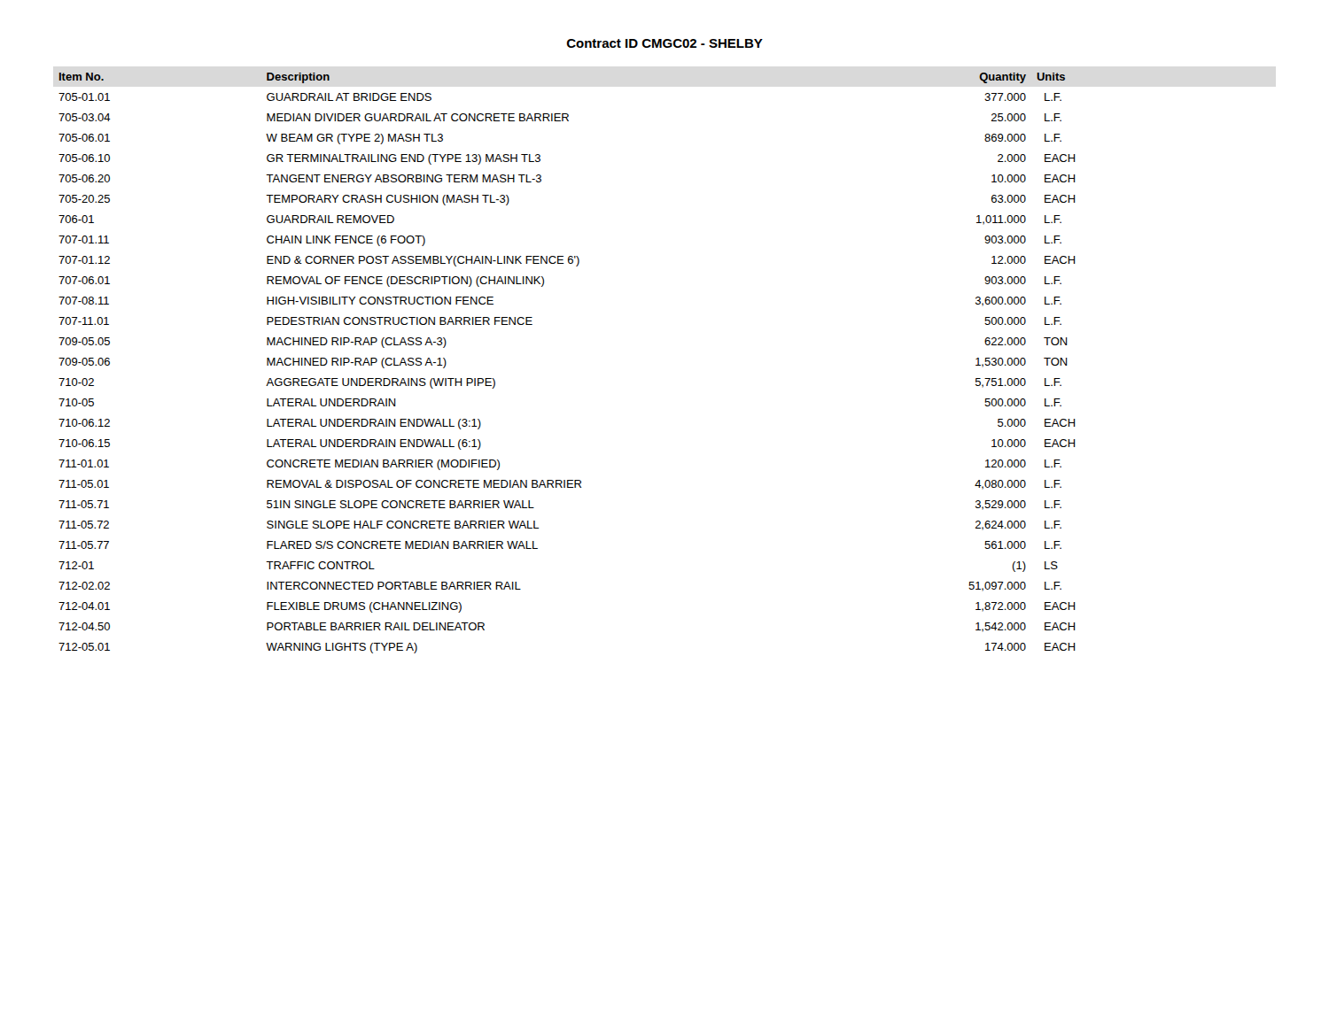Contract ID CMGC02 - SHELBY
| Item No. | Description | Quantity | Units |
| --- | --- | --- | --- |
| 705-01.01 | GUARDRAIL AT BRIDGE ENDS | 377.000 | L.F. |
| 705-03.04 | MEDIAN DIVIDER GUARDRAIL AT CONCRETE BARRIER | 25.000 | L.F. |
| 705-06.01 | W BEAM GR (TYPE 2) MASH TL3 | 869.000 | L.F. |
| 705-06.10 | GR TERMINALTRAILING END (TYPE 13) MASH TL3 | 2.000 | EACH |
| 705-06.20 | TANGENT ENERGY ABSORBING TERM MASH TL-3 | 10.000 | EACH |
| 705-20.25 | TEMPORARY CRASH CUSHION (MASH TL-3) | 63.000 | EACH |
| 706-01 | GUARDRAIL REMOVED | 1,011.000 | L.F. |
| 707-01.11 | CHAIN LINK FENCE (6 FOOT) | 903.000 | L.F. |
| 707-01.12 | END & CORNER POST ASSEMBLY(CHAIN-LINK FENCE 6') | 12.000 | EACH |
| 707-06.01 | REMOVAL OF FENCE (DESCRIPTION) (CHAINLINK) | 903.000 | L.F. |
| 707-08.11 | HIGH-VISIBILITY CONSTRUCTION FENCE | 3,600.000 | L.F. |
| 707-11.01 | PEDESTRIAN CONSTRUCTION BARRIER FENCE | 500.000 | L.F. |
| 709-05.05 | MACHINED RIP-RAP (CLASS A-3) | 622.000 | TON |
| 709-05.06 | MACHINED RIP-RAP (CLASS A-1) | 1,530.000 | TON |
| 710-02 | AGGREGATE UNDERDRAINS (WITH PIPE) | 5,751.000 | L.F. |
| 710-05 | LATERAL UNDERDRAIN | 500.000 | L.F. |
| 710-06.12 | LATERAL UNDERDRAIN ENDWALL (3:1) | 5.000 | EACH |
| 710-06.15 | LATERAL UNDERDRAIN ENDWALL (6:1) | 10.000 | EACH |
| 711-01.01 | CONCRETE MEDIAN BARRIER (MODIFIED) | 120.000 | L.F. |
| 711-05.01 | REMOVAL & DISPOSAL OF CONCRETE MEDIAN BARRIER | 4,080.000 | L.F. |
| 711-05.71 | 51IN SINGLE SLOPE CONCRETE BARRIER WALL | 3,529.000 | L.F. |
| 711-05.72 | SINGLE SLOPE HALF CONCRETE BARRIER WALL | 2,624.000 | L.F. |
| 711-05.77 | FLARED S/S CONCRETE MEDIAN BARRIER WALL | 561.000 | L.F. |
| 712-01 | TRAFFIC CONTROL | (1) | LS |
| 712-02.02 | INTERCONNECTED PORTABLE BARRIER RAIL | 51,097.000 | L.F. |
| 712-04.01 | FLEXIBLE DRUMS (CHANNELIZING) | 1,872.000 | EACH |
| 712-04.50 | PORTABLE BARRIER RAIL DELINEATOR | 1,542.000 | EACH |
| 712-05.01 | WARNING LIGHTS (TYPE A) | 174.000 | EACH |